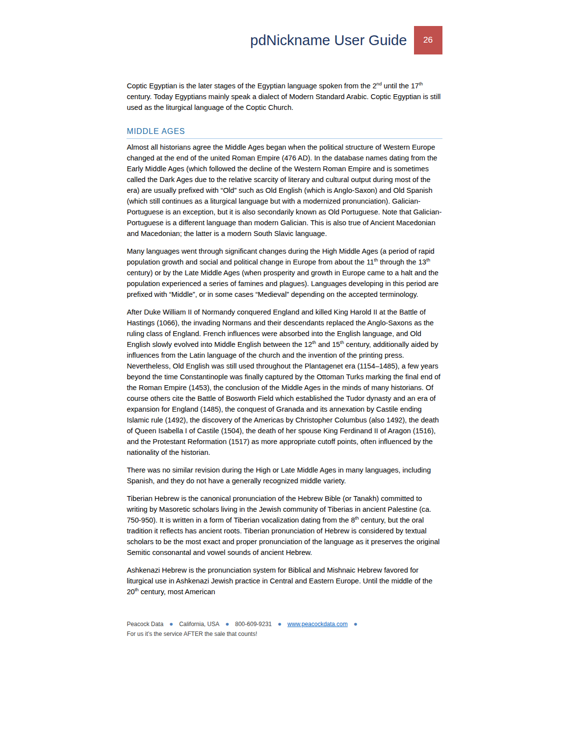pdNickname User Guide
26
Coptic Egyptian is the later stages of the Egyptian language spoken from the 2nd until the 17th century. Today Egyptians mainly speak a dialect of Modern Standard Arabic. Coptic Egyptian is still used as the liturgical language of the Coptic Church.
Middle Ages
Almost all historians agree the Middle Ages began when the political structure of Western Europe changed at the end of the united Roman Empire (476 AD). In the database names dating from the Early Middle Ages (which followed the decline of the Western Roman Empire and is sometimes called the Dark Ages due to the relative scarcity of literary and cultural output during most of the era) are usually prefixed with “Old” such as Old English (which is Anglo-Saxon) and Old Spanish (which still continues as a liturgical language but with a modernized pronunciation). Galician-Portuguese is an exception, but it is also secondarily known as Old Portuguese. Note that Galician-Portuguese is a different language than modern Galician. This is also true of Ancient Macedonian and Macedonian; the latter is a modern South Slavic language.
Many languages went through significant changes during the High Middle Ages (a period of rapid population growth and social and political change in Europe from about the 11th through the 13th century) or by the Late Middle Ages (when prosperity and growth in Europe came to a halt and the population experienced a series of famines and plagues). Languages developing in this period are prefixed with “Middle”, or in some cases “Medieval” depending on the accepted terminology.
After Duke William II of Normandy conquered England and killed King Harold II at the Battle of Hastings (1066), the invading Normans and their descendants replaced the Anglo-Saxons as the ruling class of England. French influences were absorbed into the English language, and Old English slowly evolved into Middle English between the 12th and 15th century, additionally aided by influences from the Latin language of the church and the invention of the printing press. Nevertheless, Old English was still used throughout the Plantagenet era (1154–1485), a few years beyond the time Constantinople was finally captured by the Ottoman Turks marking the final end of the Roman Empire (1453), the conclusion of the Middle Ages in the minds of many historians. Of course others cite the Battle of Bosworth Field which established the Tudor dynasty and an era of expansion for England (1485), the conquest of Granada and its annexation by Castile ending Islamic rule (1492), the discovery of the Americas by Christopher Columbus (also 1492), the death of Queen Isabella I of Castile (1504), the death of her spouse King Ferdinand II of Aragon (1516), and the Protestant Reformation (1517) as more appropriate cutoff points, often influenced by the nationality of the historian.
There was no similar revision during the High or Late Middle Ages in many languages, including Spanish, and they do not have a generally recognized middle variety.
Tiberian Hebrew is the canonical pronunciation of the Hebrew Bible (or Tanakh) committed to writing by Masoretic scholars living in the Jewish community of Tiberias in ancient Palestine (ca. 750-950). It is written in a form of Tiberian vocalization dating from the 8th century, but the oral tradition it reflects has ancient roots. Tiberian pronunciation of Hebrew is considered by textual scholars to be the most exact and proper pronunciation of the language as it preserves the original Semitic consonantal and vowel sounds of ancient Hebrew.
Ashkenazi Hebrew is the pronunciation system for Biblical and Mishnaic Hebrew favored for liturgical use in Ashkenazi Jewish practice in Central and Eastern Europe. Until the middle of the 20th century, most American
Peacock Data ● California, USA ● 800-609-9231 ● www.peacockdata.com ● For us it’s the service AFTER the sale that counts!